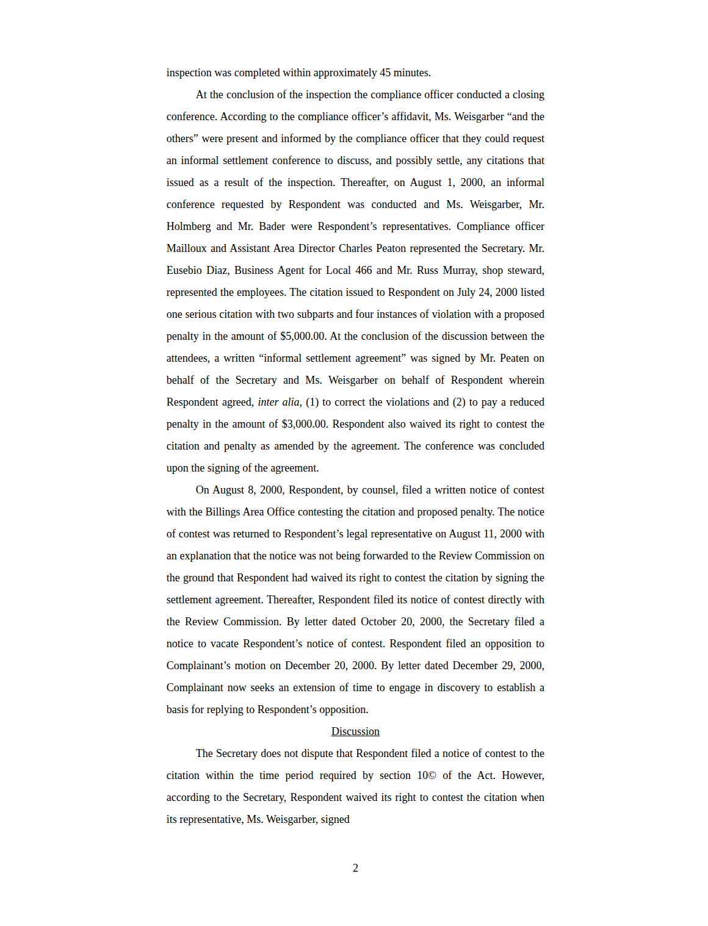inspection was completed within approximately 45 minutes.
At the conclusion of the inspection the compliance officer conducted a closing conference. According to the compliance officer’s affidavit, Ms. Weisgarber “and the others” were present and informed by the compliance officer that they could request an informal settlement conference to discuss, and possibly settle, any citations that issued as a result of the inspection. Thereafter, on August 1, 2000, an informal conference requested by Respondent was conducted and Ms. Weisgarber, Mr. Holmberg and Mr. Bader were Respondent’s representatives. Compliance officer Mailloux and Assistant Area Director Charles Peaton represented the Secretary. Mr. Eusebio Diaz, Business Agent for Local 466 and Mr. Russ Murray, shop steward, represented the employees. The citation issued to Respondent on July 24, 2000 listed one serious citation with two subparts and four instances of violation with a proposed penalty in the amount of $5,000.00. At the conclusion of the discussion between the attendees, a written “informal settlement agreement” was signed by Mr. Peaten on behalf of the Secretary and Ms. Weisgarber on behalf of Respondent wherein Respondent agreed, inter alia, (1) to correct the violations and (2) to pay a reduced penalty in the amount of $3,000.00. Respondent also waived its right to contest the citation and penalty as amended by the agreement. The conference was concluded upon the signing of the agreement.
On August 8, 2000, Respondent, by counsel, filed a written notice of contest with the Billings Area Office contesting the citation and proposed penalty. The notice of contest was returned to Respondent’s legal representative on August 11, 2000 with an explanation that the notice was not being forwarded to the Review Commission on the ground that Respondent had waived its right to contest the citation by signing the settlement agreement. Thereafter, Respondent filed its notice of contest directly with the Review Commission. By letter dated October 20, 2000, the Secretary filed a notice to vacate Respondent’s notice of contest. Respondent filed an opposition to Complainant’s motion on December 20, 2000. By letter dated December 29, 2000, Complainant now seeks an extension of time to engage in discovery to establish a basis for replying to Respondent’s opposition.
Discussion
The Secretary does not dispute that Respondent filed a notice of contest to the citation within the time period required by section 10© of the Act. However, according to the Secretary, Respondent waived its right to contest the citation when its representative, Ms. Weisgarber, signed
2